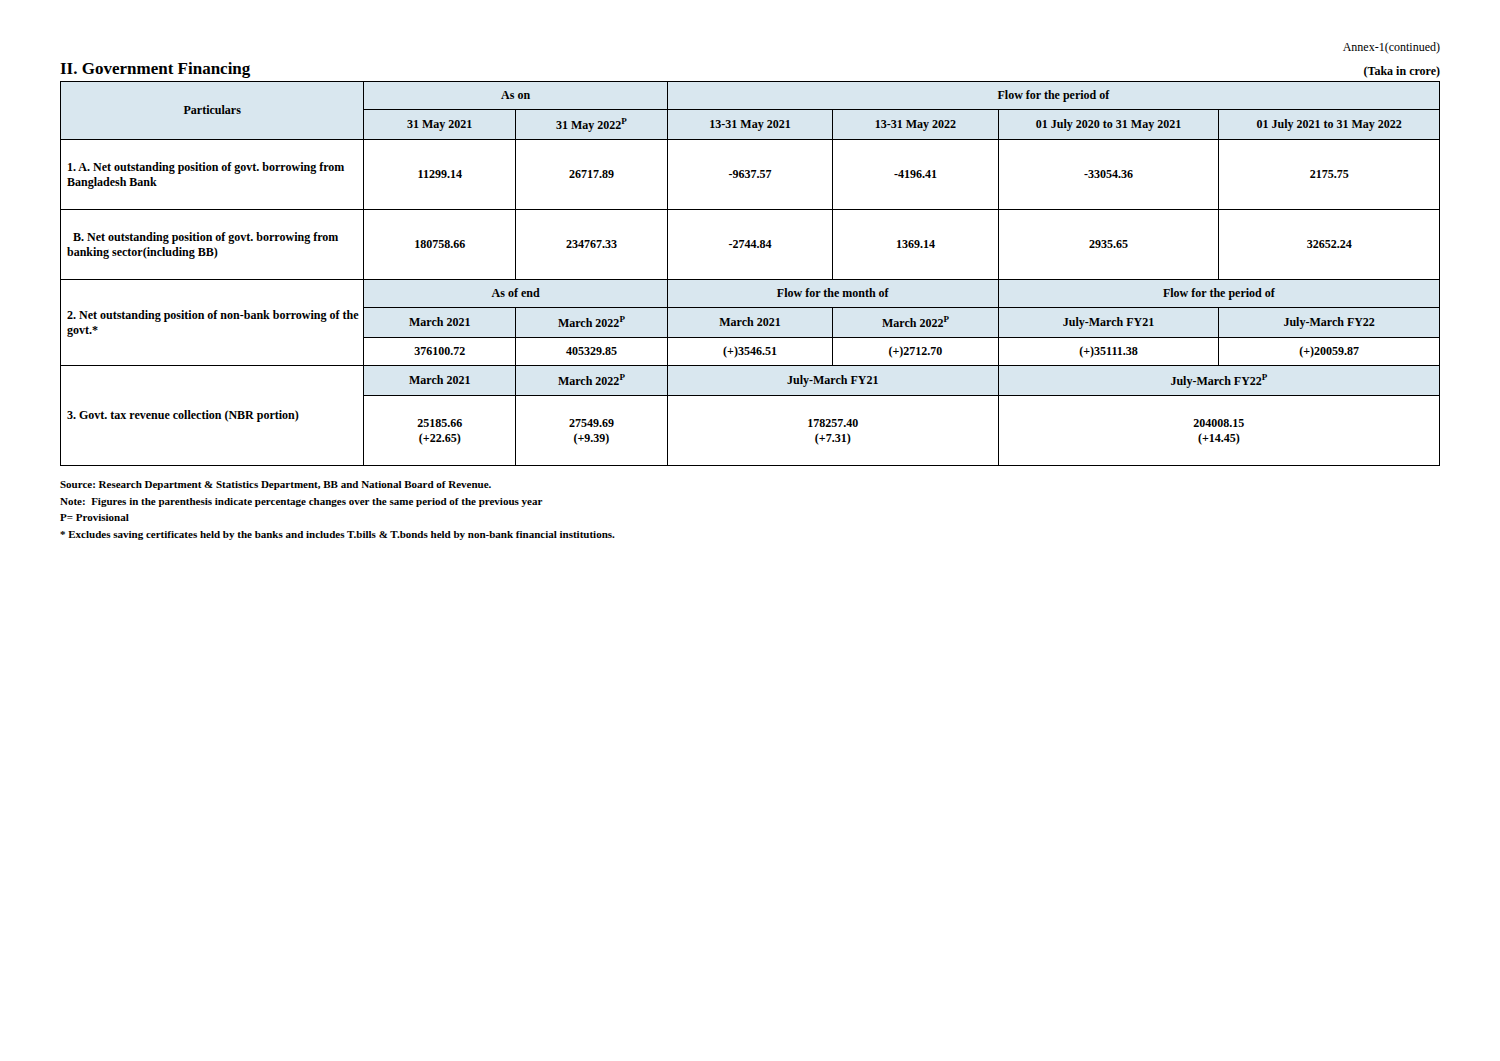Annex-1(continued)
II. Government Financing
(Taka in crore)
| Particulars | As on | Flow for the period of |
| --- | --- | --- |
| 31 May 2021 | 31 May 2022 P | 13-31 May 2021 | 13-31 May 2022 | 01 July 2020 to 31 May 2021 | 01 July 2021 to 31 May 2022 |
| 1. A. Net outstanding position of govt. borrowing from Bangladesh Bank | 11299.14 | 26717.89 | -9637.57 | -4196.41 | -33054.36 | 2175.75 |
| B. Net outstanding position of govt. borrowing from banking sector(including BB) | 180758.66 | 234767.33 | -2744.84 | 1369.14 | 2935.65 | 32652.24 |
| 2. Net outstanding position of non-bank borrowing of the govt.* | As of end | Flow for the month of | Flow for the period of |
| March 2021 | March 2022 P | March 2021 | March 2022 P | July-March FY21 | July-March FY22 |
| 376100.72 | 405329.85 | (+)3546.51 | (+)2712.70 | (+)35111.38 | (+)20059.87 |
| 3. Govt. tax revenue collection (NBR portion) | March 2021 | March 2022 P | July-March FY21 | July-March FY22 P |
| 25185.66 (+22.65) | 27549.69 (+9.39) | 178257.40 (+7.31) | 204008.15 (+14.45) |
Source: Research Department & Statistics Department, BB and National Board of Revenue.
Note: Figures in the parenthesis indicate percentage changes over the same period of the previous year
P= Provisional
* Excludes saving certificates held by the banks and includes T.bills & T.bonds held by non-bank financial institutions.